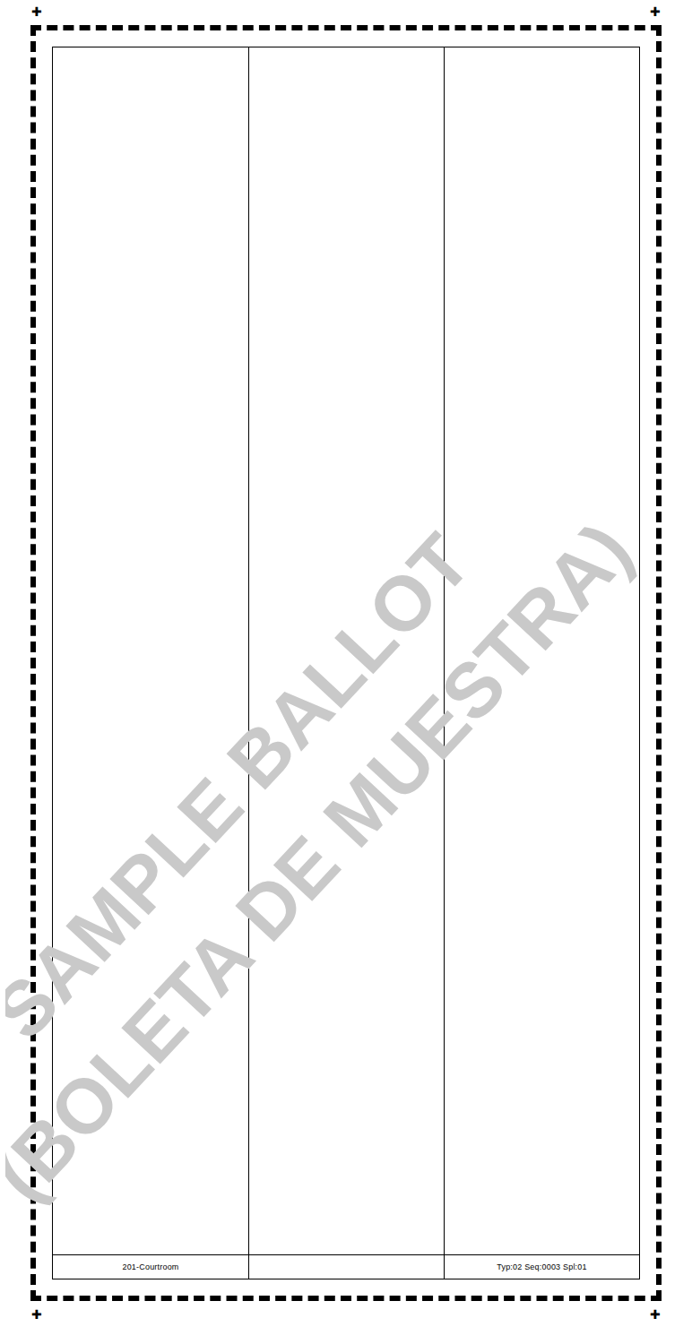✚
✚
✚
✚
201-Courtroom
Typ:02 Seq:0003 Spl:01
SAMPLE BALLOT (BOLETA DE MUESTRA)